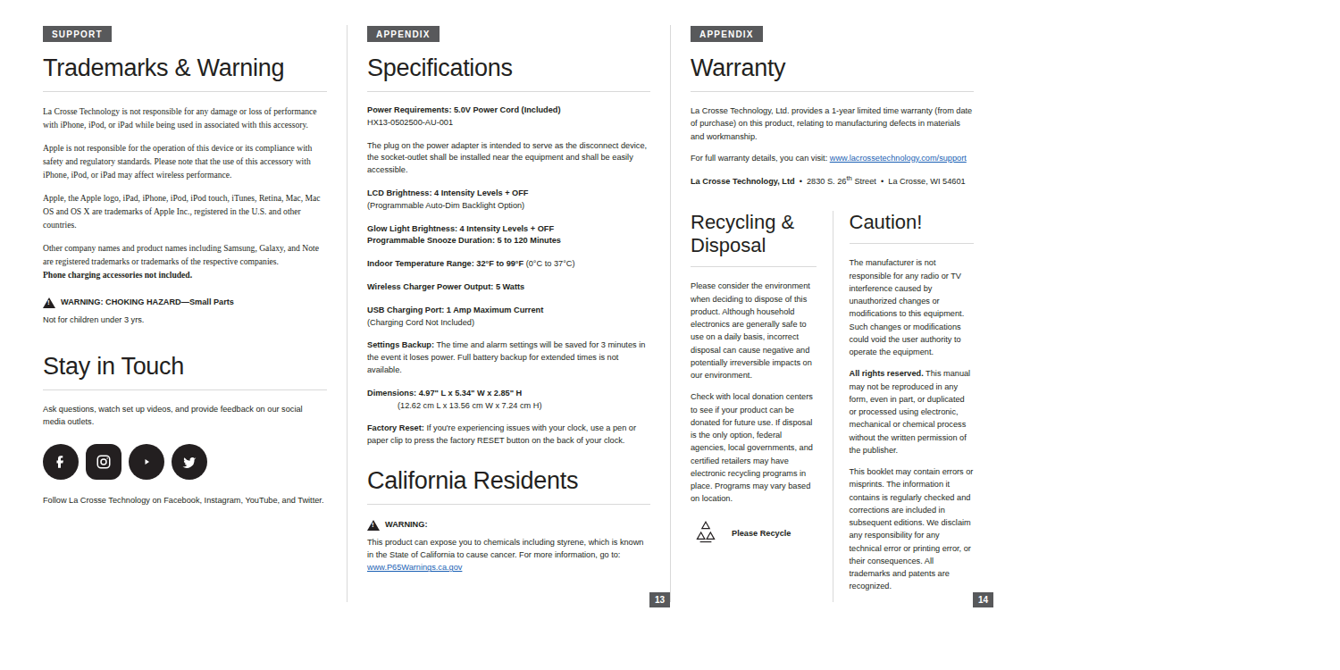SUPPORT
Trademarks & Warning
La Crosse Technology is not responsible for any damage or loss of performance with iPhone, iPod, or iPad while being used in associated with this accessory.
Apple is not responsible for the operation of this device or its compliance with safety and regulatory standards. Please note that the use of this accessory with iPhone, iPod, or iPad may affect wireless performance.
Apple, the Apple logo, iPad, iPhone, iPod, iPod touch, iTunes, Retina, Mac, Mac OS and OS X are trademarks of Apple Inc., registered in the U.S. and other countries.
Other company names and product names including Samsung, Galaxy, and Note are registered trademarks or trademarks of the respective companies.
Phone charging accessories not included.
WARNING: CHOKING HAZARD—Small Parts
Not for children under 3 yrs.
Stay in Touch
Ask questions, watch set up videos, and provide feedback on our social media outlets.
Follow La Crosse Technology on Facebook, Instagram, YouTube, and Twitter.
APPENDIX
Specifications
Power Requirements: 5.0V Power Cord (Included)
HX13-0502500-AU-001
The plug on the power adapter is intended to serve as the disconnect device, the socket-outlet shall be installed near the equipment and shall be easily accessible.
LCD Brightness: 4 Intensity Levels + OFF
(Programmable Auto-Dim Backlight Option)
Glow Light Brightness: 4 Intensity Levels + OFF
Programmable Snooze Duration: 5 to 120 Minutes
Indoor Temperature Range: 32°F to 99°F (0°C to 37°C)
Wireless Charger Power Output: 5 Watts
USB Charging Port: 1 Amp Maximum Current
(Charging Cord Not Included)
Settings Backup: The time and alarm settings will be saved for 3 minutes in the event it loses power. Full battery backup for extended times is not available.
Dimensions: 4.97" L x 5.34" W x 2.85" H
(12.62 cm L x 13.56 cm W x 7.24 cm H)
Factory Reset: If you're experiencing issues with your clock, use a pen or paper clip to press the factory RESET button on the back of your clock.
California Residents
WARNING:
This product can expose you to chemicals including styrene, which is known in the State of California to cause cancer. For more information, go to:
www.P65Warnings.ca.gov
13
APPENDIX
Warranty
La Crosse Technology, Ltd. provides a 1-year limited time warranty (from date of purchase) on this product, relating to manufacturing defects in materials and workmanship.
For full warranty details, you can visit: www.lacrossetechnology.com/support
La Crosse Technology, Ltd • 2830 S. 26th Street • La Crosse, WI 54601
Recycling & Disposal
Please consider the environment when deciding to dispose of this product. Although household electronics are generally safe to use on a daily basis, incorrect disposal can cause negative and potentially irreversible impacts on our environment.
Check with local donation centers to see if your product can be donated for future use. If disposal is the only option, federal agencies, local governments, and certified retailers may have electronic recycling programs in place. Programs may vary based on location.
Please Recycle
Caution!
The manufacturer is not responsible for any radio or TV interference caused by unauthorized changes or modifications to this equipment. Such changes or modifications could void the user authority to operate the equipment.
All rights reserved. This manual may not be reproduced in any form, even in part, or duplicated or processed using electronic, mechanical or chemical process without the written permission of the publisher.
This booklet may contain errors or misprints. The information it contains is regularly checked and corrections are included in subsequent editions. We disclaim any responsibility for any technical error or printing error, or their consequences. All trademarks and patents are recognized.
14